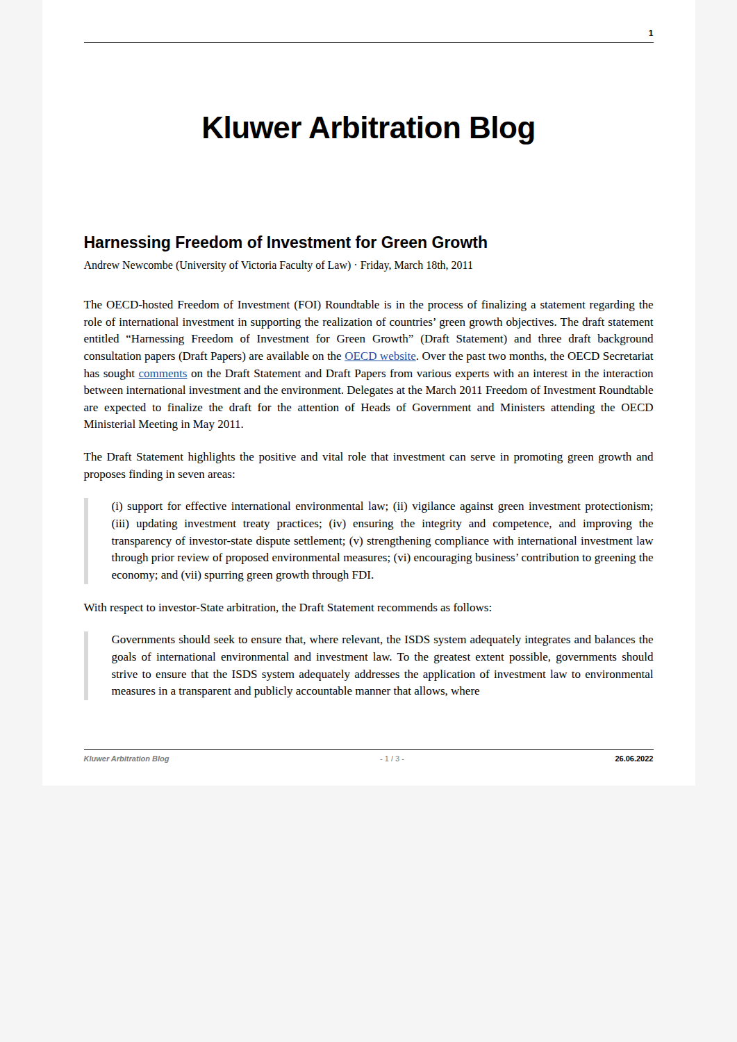1
Kluwer Arbitration Blog
Harnessing Freedom of Investment for Green Growth
Andrew Newcombe (University of Victoria Faculty of Law) · Friday, March 18th, 2011
The OECD-hosted Freedom of Investment (FOI) Roundtable is in the process of finalizing a statement regarding the role of international investment in supporting the realization of countries’ green growth objectives. The draft statement entitled “Harnessing Freedom of Investment for Green Growth” (Draft Statement) and three draft background consultation papers (Draft Papers) are available on the OECD website. Over the past two months, the OECD Secretariat has sought comments on the Draft Statement and Draft Papers from various experts with an interest in the interaction between international investment and the environment. Delegates at the March 2011 Freedom of Investment Roundtable are expected to finalize the draft for the attention of Heads of Government and Ministers attending the OECD Ministerial Meeting in May 2011.
The Draft Statement highlights the positive and vital role that investment can serve in promoting green growth and proposes finding in seven areas:
(i) support for effective international environmental law; (ii) vigilance against green investment protectionism; (iii) updating investment treaty practices; (iv) ensuring the integrity and competence, and improving the transparency of investor-state dispute settlement; (v) strengthening compliance with international investment law through prior review of proposed environmental measures; (vi) encouraging business’ contribution to greening the economy; and (vii) spurring green growth through FDI.
With respect to investor-State arbitration, the Draft Statement recommends as follows:
Governments should seek to ensure that, where relevant, the ISDS system adequately integrates and balances the goals of international environmental and investment law. To the greatest extent possible, governments should strive to ensure that the ISDS system adequately addresses the application of investment law to environmental measures in a transparent and publicly accountable manner that allows, where
Kluwer Arbitration Blog - 1 / 3 - 26.06.2022